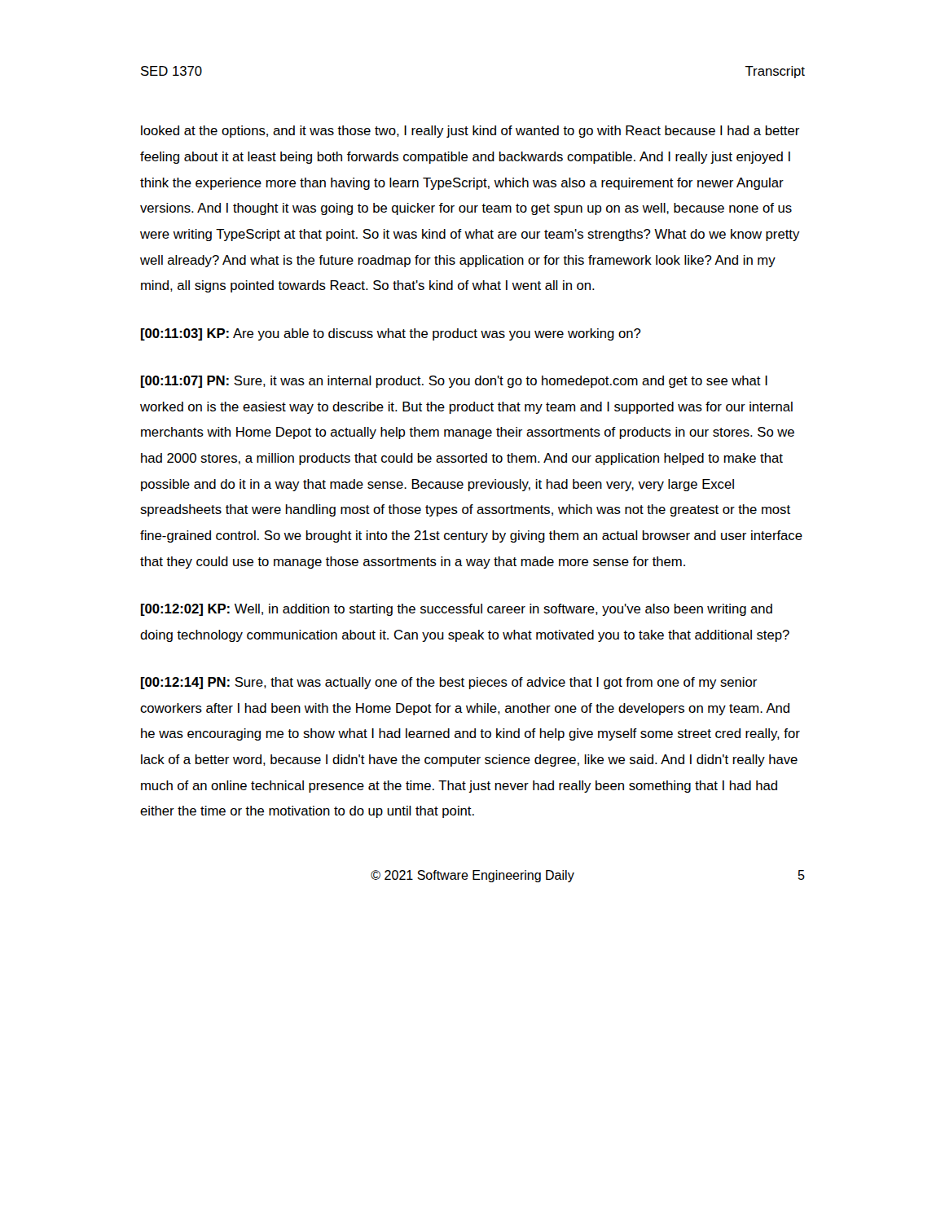SED 1370 Transcript
looked at the options, and it was those two, I really just kind of wanted to go with React because I had a better feeling about it at least being both forwards compatible and backwards compatible. And I really just enjoyed I think the experience more than having to learn TypeScript, which was also a requirement for newer Angular versions. And I thought it was going to be quicker for our team to get spun up on as well, because none of us were writing TypeScript at that point. So it was kind of what are our team's strengths? What do we know pretty well already? And what is the future roadmap for this application or for this framework look like? And in my mind, all signs pointed towards React. So that's kind of what I went all in on.
[00:11:03] KP: Are you able to discuss what the product was you were working on?
[00:11:07] PN: Sure, it was an internal product. So you don't go to homedepot.com and get to see what I worked on is the easiest way to describe it. But the product that my team and I supported was for our internal merchants with Home Depot to actually help them manage their assortments of products in our stores. So we had 2000 stores, a million products that could be assorted to them. And our application helped to make that possible and do it in a way that made sense. Because previously, it had been very, very large Excel spreadsheets that were handling most of those types of assortments, which was not the greatest or the most fine-grained control. So we brought it into the 21st century by giving them an actual browser and user interface that they could use to manage those assortments in a way that made more sense for them.
[00:12:02] KP: Well, in addition to starting the successful career in software, you've also been writing and doing technology communication about it. Can you speak to what motivated you to take that additional step?
[00:12:14] PN: Sure, that was actually one of the best pieces of advice that I got from one of my senior coworkers after I had been with the Home Depot for a while, another one of the developers on my team. And he was encouraging me to show what I had learned and to kind of help give myself some street cred really, for lack of a better word, because I didn't have the computer science degree, like we said. And I didn't really have much of an online technical presence at the time. That just never had really been something that I had had either the time or the motivation to do up until that point.
© 2021 Software Engineering Daily 5